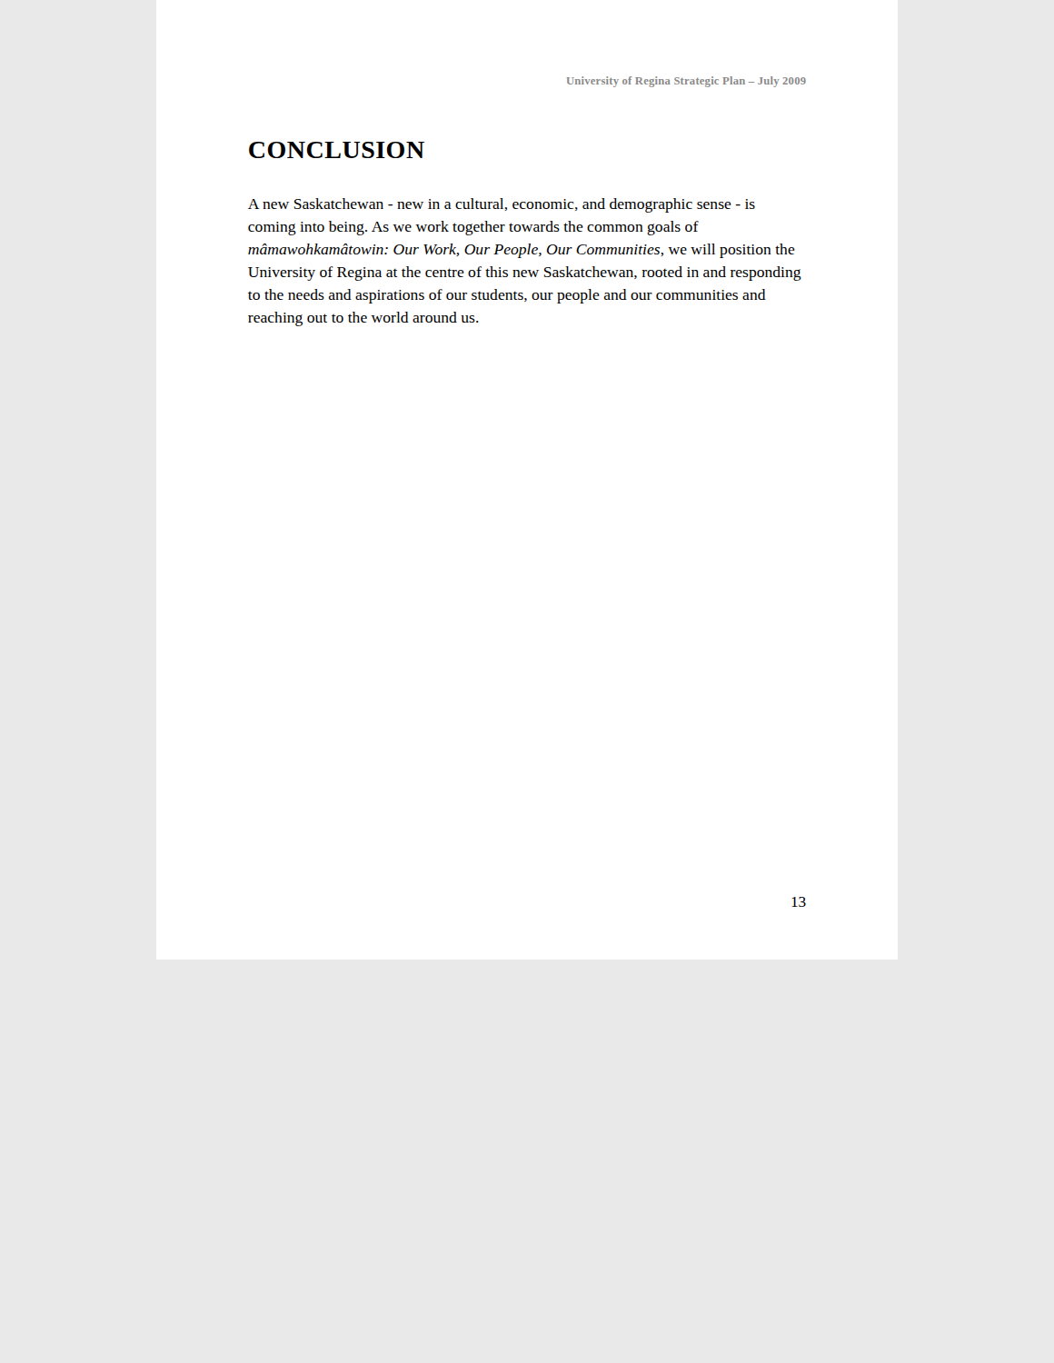University of Regina Strategic Plan – July 2009
CONCLUSION
A new Saskatchewan - new in a cultural, economic, and demographic sense - is coming into being. As we work together towards the common goals of mâmawohkamâtowin: Our Work, Our People, Our Communities, we will position the University of Regina at the centre of this new Saskatchewan, rooted in and responding to the needs and aspirations of our students, our people and our communities and reaching out to the world around us.
13